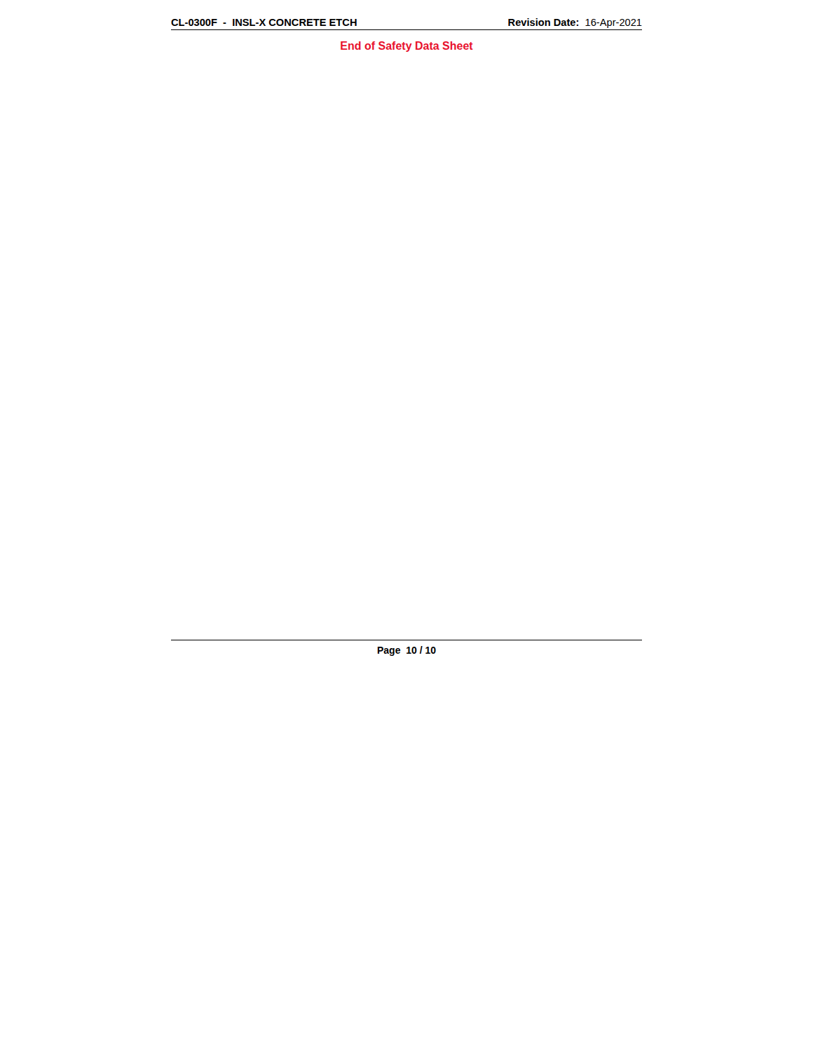CL-0300F - INSL-X CONCRETE ETCH
Revision Date: 16-Apr-2021
End of Safety Data Sheet
Page 10 / 10